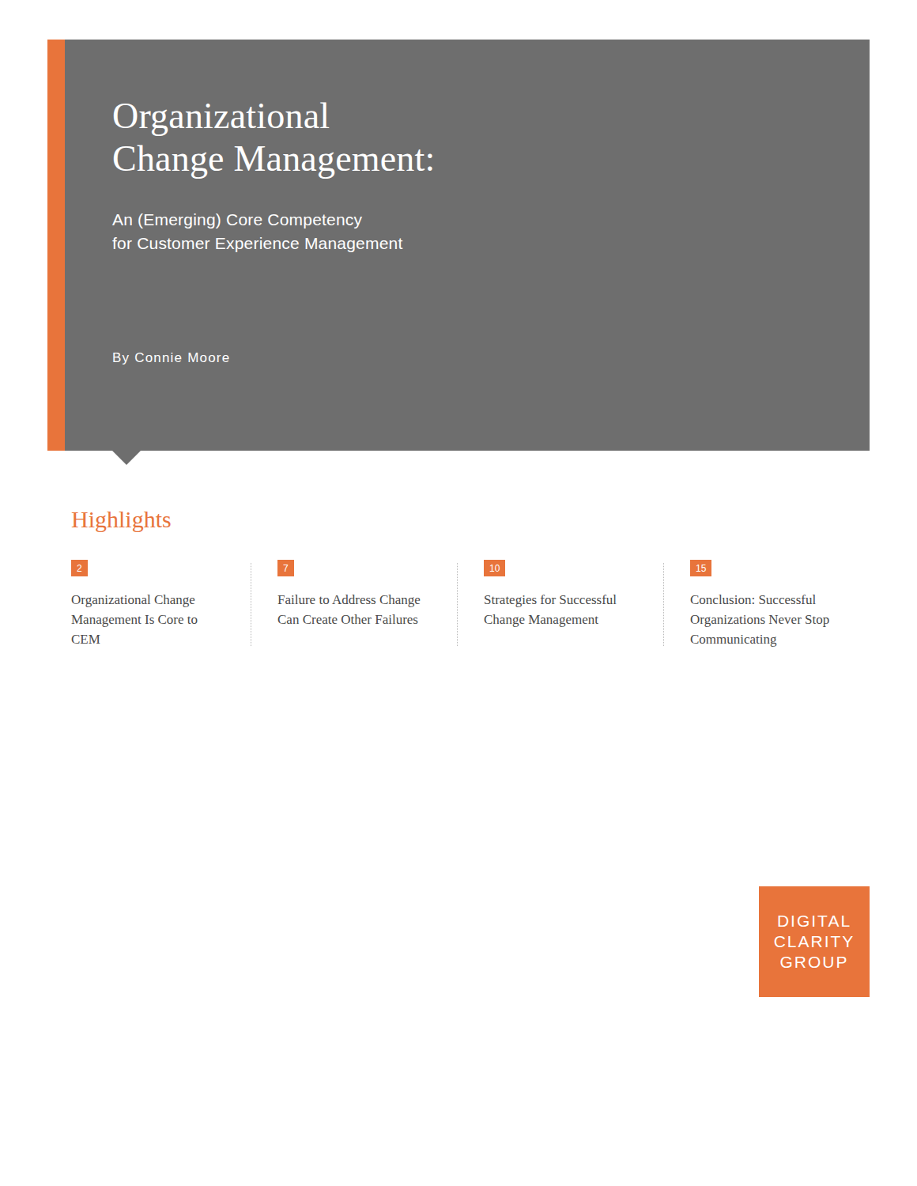Organizational
Change Management:
An (Emerging) Core Competency
for Customer Experience Management
By Connie Moore
Highlights
2
Organizational Change Management Is Core to CEM
7
Failure to Address Change Can Create Other Failures
10
Strategies for Successful Change Management
15
Conclusion: Successful Organizations Never Stop Communicating
DIGITAL CLARITY GROUP